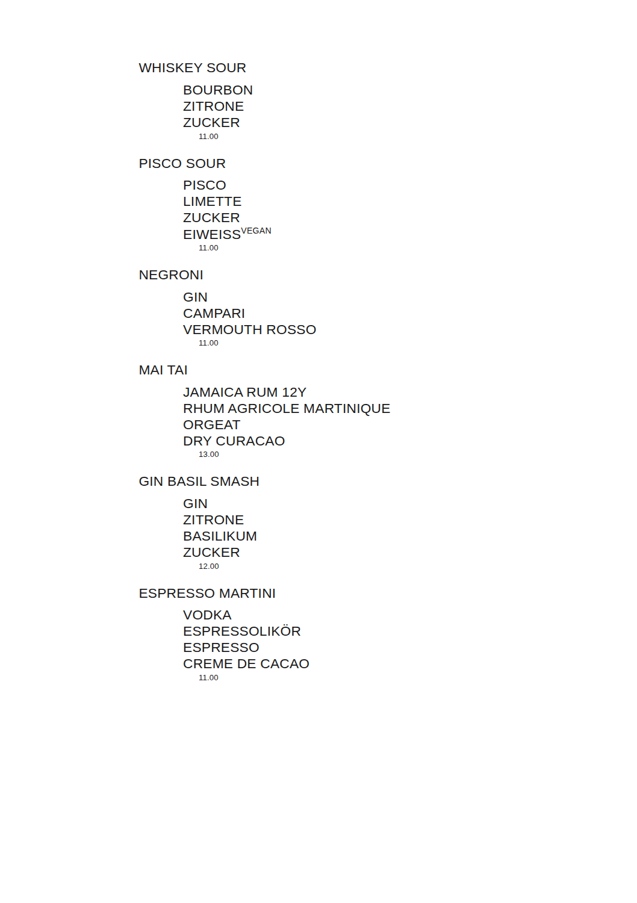WHISKEY SOUR
BOURBON
ZITRONE
ZUCKER
11.00
PISCO SOUR
PISCO
LIMETTE
ZUCKER
EIWEISSVEGAN
11.00
NEGRONI
GIN
CAMPARI
VERMOUTH ROSSO
11.00
MAI TAI
JAMAICA RUM 12Y
RHUM AGRICOLE MARTINIQUE
ORGEAT
DRY CURACAO
13.00
GIN BASIL SMASH
GIN
ZITRONE
BASILIKUM
ZUCKER
12.00
ESPRESSO MARTINI
VODKA
ESPRESSOLIKÖR
ESPRESSO
CREME DE CACAO
11.00